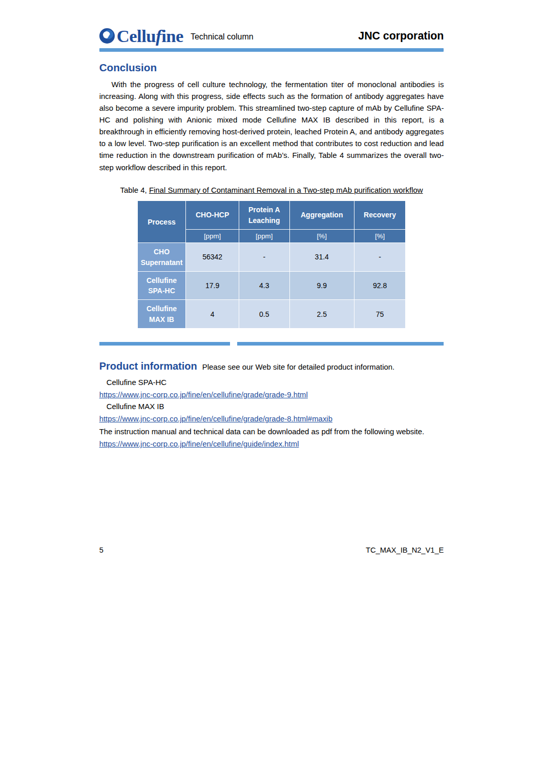Cellufine
Technical column
JNC corporation
Conclusion
With the progress of cell culture technology, the fermentation titer of monoclonal antibodies is increasing. Along with this progress, side effects such as the formation of antibody aggregates have also become a severe impurity problem. This streamlined two-step capture of mAb by Cellufine SPA-HC and polishing with Anionic mixed mode Cellufine MAX IB described in this report, is a breakthrough in efficiently removing host-derived protein, leached Protein A, and antibody aggregates to a low level. Two-step purification is an excellent method that contributes to cost reduction and lead time reduction in the downstream purification of mAb’s. Finally, Table 4 summarizes the overall two-step workflow described in this report.
Table 4, Final Summary of Contaminant Removal in a Two-step mAb purification workflow
| Process | CHO-HCP | Protein A Leaching | Aggregation | Recovery |
| --- | --- | --- | --- | --- |
| [ppm] | [ppm] | [%] | [%] |
| CHO Supernatant | 56342 | - | 31.4 | - |
| Cellufine SPA-HC | 17.9 | 4.3 | 9.9 | 92.8 |
| Cellufine MAX IB | 4 | 0.5 | 2.5 | 75 |
Product information
Please see our Web site for detailed product information.
Cellufine SPA-HC
https://www.jnc-corp.co.jp/fine/en/cellufine/grade/grade-9.html
Cellufine MAX IB
https://www.jnc-corp.co.jp/fine/en/cellufine/grade/grade-8.html#maxib
The instruction manual and technical data can be downloaded as pdf from the following website.
https://www.jnc-corp.co.jp/fine/en/cellufine/guide/index.html
5
TC_MAX_IB_N2_V1_E